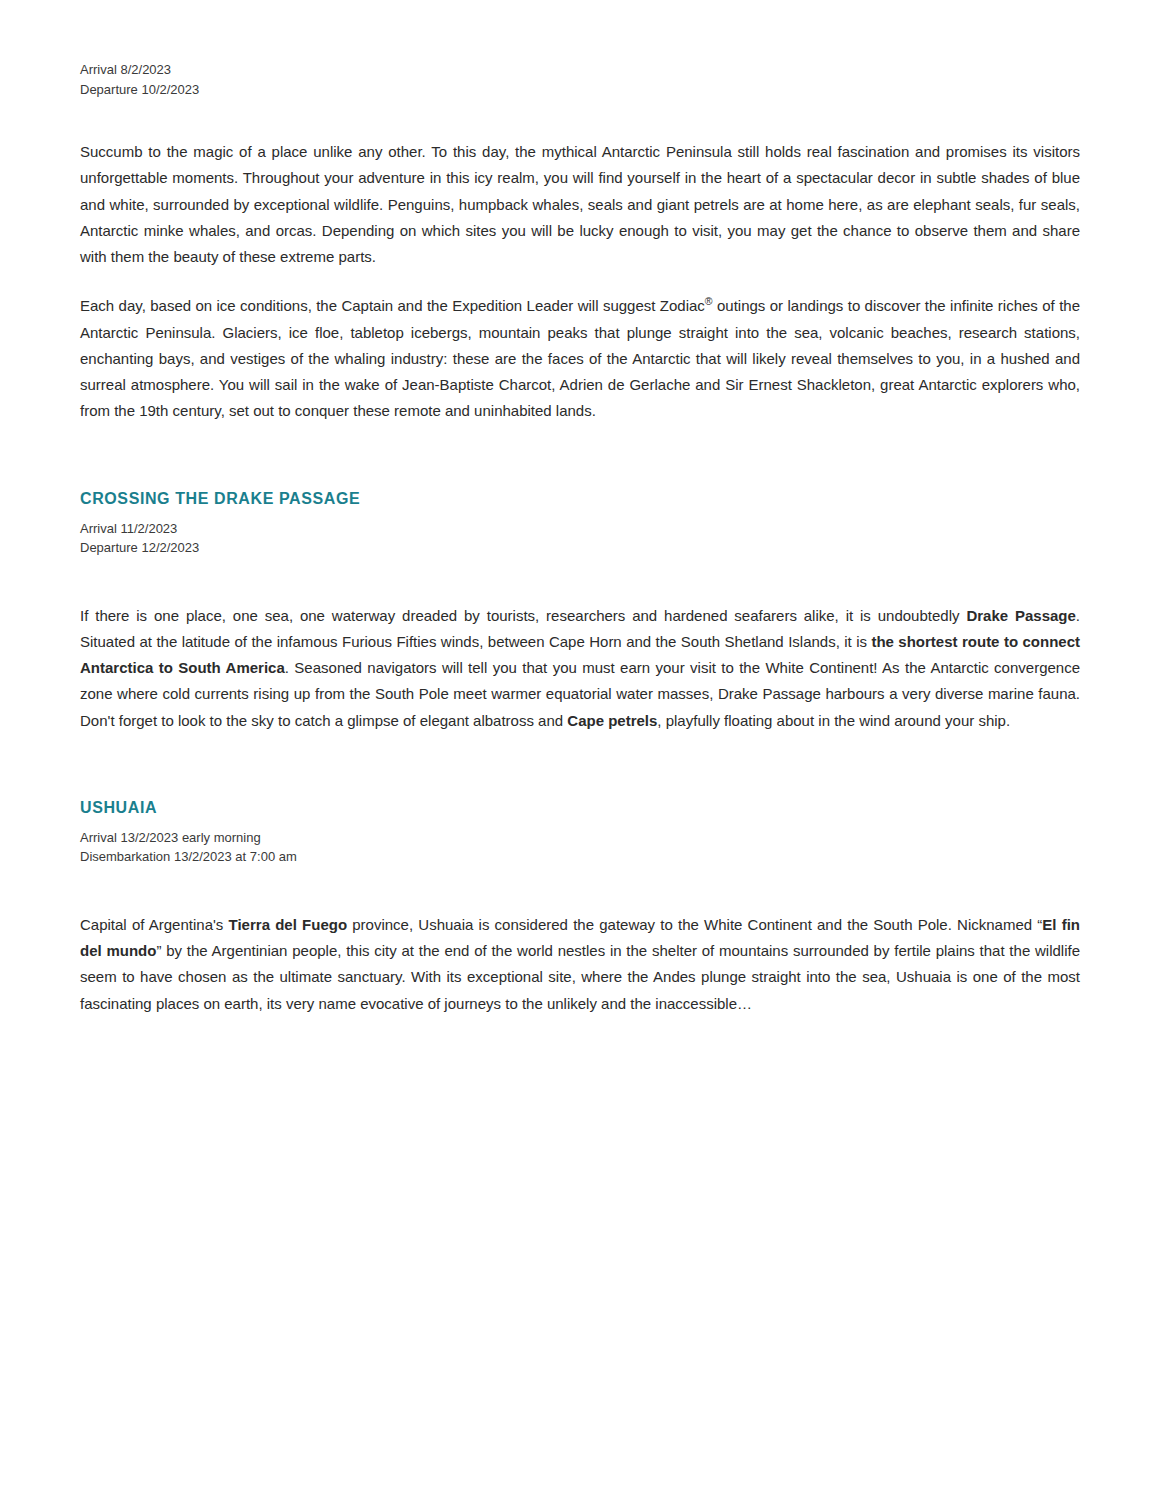Arrival 8/2/2023
Departure 10/2/2023
Succumb to the magic of a place unlike any other. To this day, the mythical Antarctic Peninsula still holds real fascination and promises its visitors unforgettable moments. Throughout your adventure in this icy realm, you will find yourself in the heart of a spectacular decor in subtle shades of blue and white, surrounded by exceptional wildlife. Penguins, humpback whales, seals and giant petrels are at home here, as are elephant seals, fur seals, Antarctic minke whales, and orcas. Depending on which sites you will be lucky enough to visit, you may get the chance to observe them and share with them the beauty of these extreme parts.
Each day, based on ice conditions, the Captain and the Expedition Leader will suggest Zodiac® outings or landings to discover the infinite riches of the Antarctic Peninsula. Glaciers, ice floe, tabletop icebergs, mountain peaks that plunge straight into the sea, volcanic beaches, research stations, enchanting bays, and vestiges of the whaling industry: these are the faces of the Antarctic that will likely reveal themselves to you, in a hushed and surreal atmosphere. You will sail in the wake of Jean-Baptiste Charcot, Adrien de Gerlache and Sir Ernest Shackleton, great Antarctic explorers who, from the 19th century, set out to conquer these remote and uninhabited lands.
Crossing the Drake Passage
Arrival 11/2/2023
Departure 12/2/2023
If there is one place, one sea, one waterway dreaded by tourists, researchers and hardened seafarers alike, it is undoubtedly Drake Passage. Situated at the latitude of the infamous Furious Fifties winds, between Cape Horn and the South Shetland Islands, it is the shortest route to connect Antarctica to South America. Seasoned navigators will tell you that you must earn your visit to the White Continent! As the Antarctic convergence zone where cold currents rising up from the South Pole meet warmer equatorial water masses, Drake Passage harbours a very diverse marine fauna. Don't forget to look to the sky to catch a glimpse of elegant albatross and Cape petrels, playfully floating about in the wind around your ship.
Ushuaia
Arrival 13/2/2023 early morning
Disembarkation 13/2/2023 at 7:00 am
Capital of Argentina's Tierra del Fuego province, Ushuaia is considered the gateway to the White Continent and the South Pole. Nicknamed “El fin del mundo” by the Argentinian people, this city at the end of the world nestles in the shelter of mountains surrounded by fertile plains that the wildlife seem to have chosen as the ultimate sanctuary. With its exceptional site, where the Andes plunge straight into the sea, Ushuaia is one of the most fascinating places on earth, its very name evocative of journeys to the unlikely and the inaccessible…